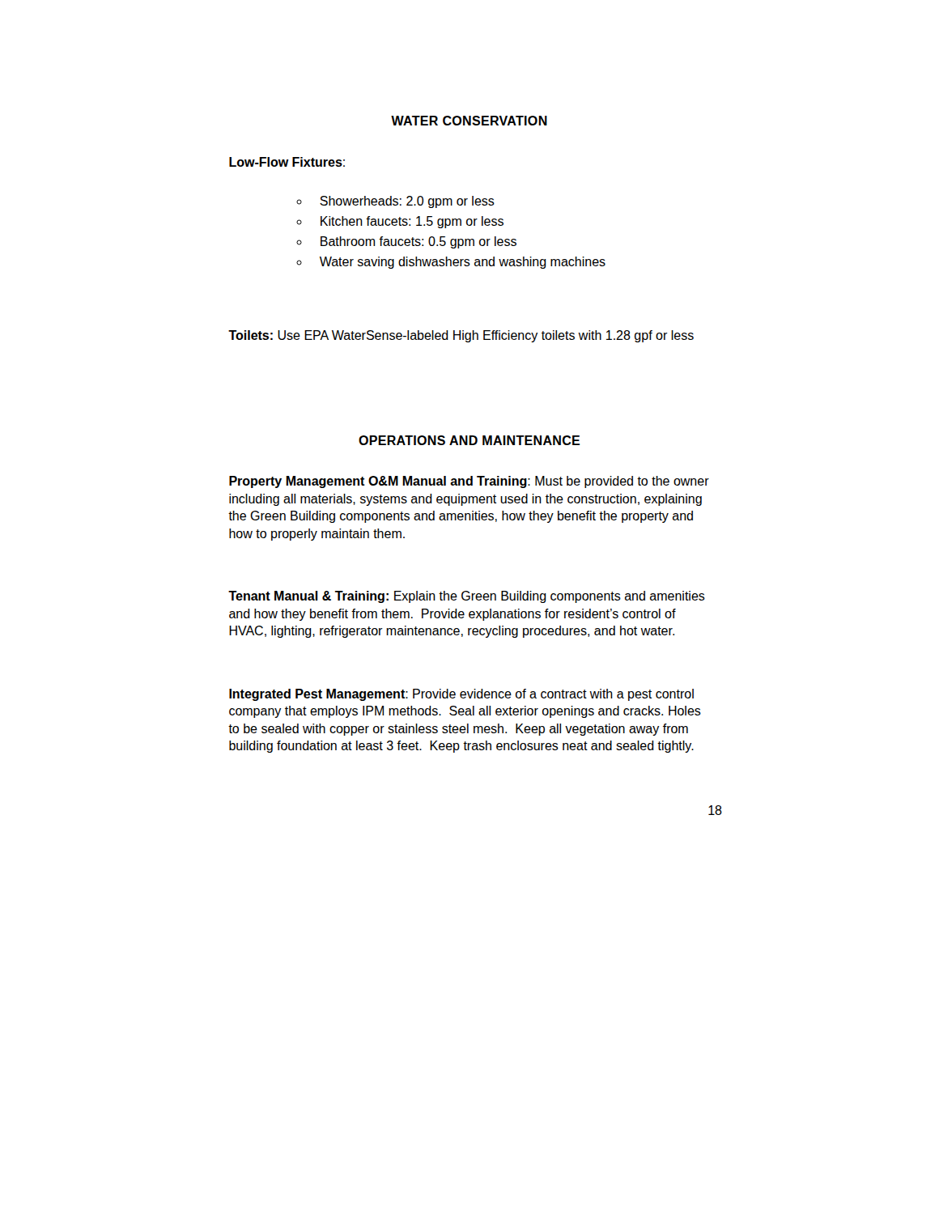WATER CONSERVATION
Low-Flow Fixtures:
Showerheads: 2.0 gpm or less
Kitchen faucets: 1.5 gpm or less
Bathroom faucets: 0.5 gpm or less
Water saving dishwashers and washing machines
Toilets: Use EPA WaterSense-labeled High Efficiency toilets with 1.28 gpf or less
OPERATIONS AND MAINTENANCE
Property Management O&M Manual and Training: Must be provided to the owner including all materials, systems and equipment used in the construction, explaining the Green Building components and amenities, how they benefit the property and how to properly maintain them.
Tenant Manual & Training: Explain the Green Building components and amenities and how they benefit from them. Provide explanations for resident’s control of HVAC, lighting, refrigerator maintenance, recycling procedures, and hot water.
Integrated Pest Management: Provide evidence of a contract with a pest control company that employs IPM methods. Seal all exterior openings and cracks. Holes to be sealed with copper or stainless steel mesh. Keep all vegetation away from building foundation at least 3 feet. Keep trash enclosures neat and sealed tightly.
18